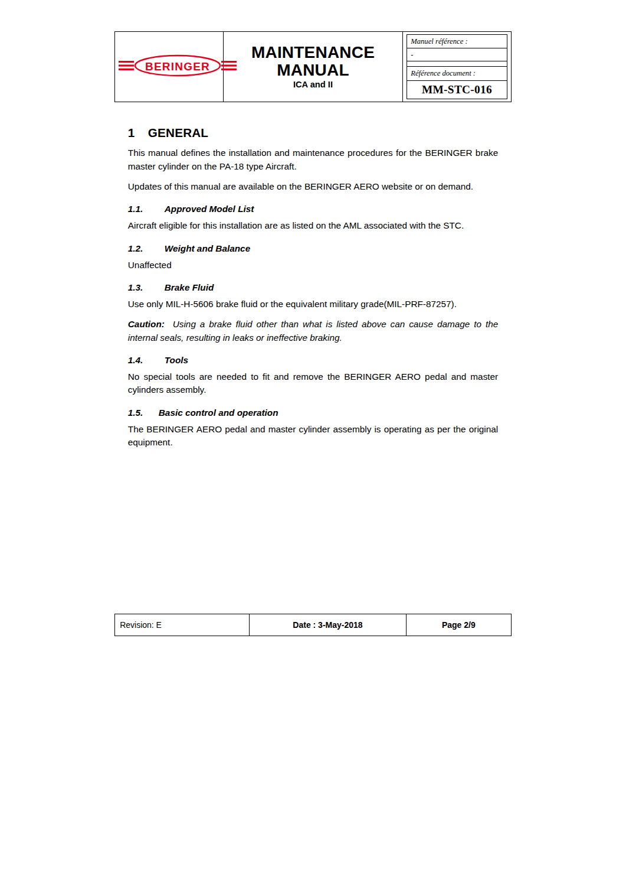| BERINGER | MAINTENANCE MANUAL ICA and II | / Manuel référence : / / - / / Référence document : / / MM-STC-016 / |
1 GENERAL
This manual defines the installation and maintenance procedures for the BERINGER brake master cylinder on the PA-18 type Aircraft.
Updates of this manual are available on the BERINGER AERO website or on demand.
1.1. Approved Model List
Aircraft eligible for this installation are as listed on the AML associated with the STC.
1.2. Weight and Balance
Unaffected
1.3. Brake Fluid
Use only MIL-H-5606 brake fluid or the equivalent military grade(MIL-PRF-87257).
Caution: Using a brake fluid other than what is listed above can cause damage to the internal seals, resulting in leaks or ineffective braking.
1.4. Tools
No special tools are needed to fit and remove the BERINGER AERO pedal and master cylinders assembly.
1.5. Basic control and operation
The BERINGER AERO pedal and master cylinder assembly is operating as per the original equipment.
| Revision: E | Date : 3-May-2018 | Page 2/9 |